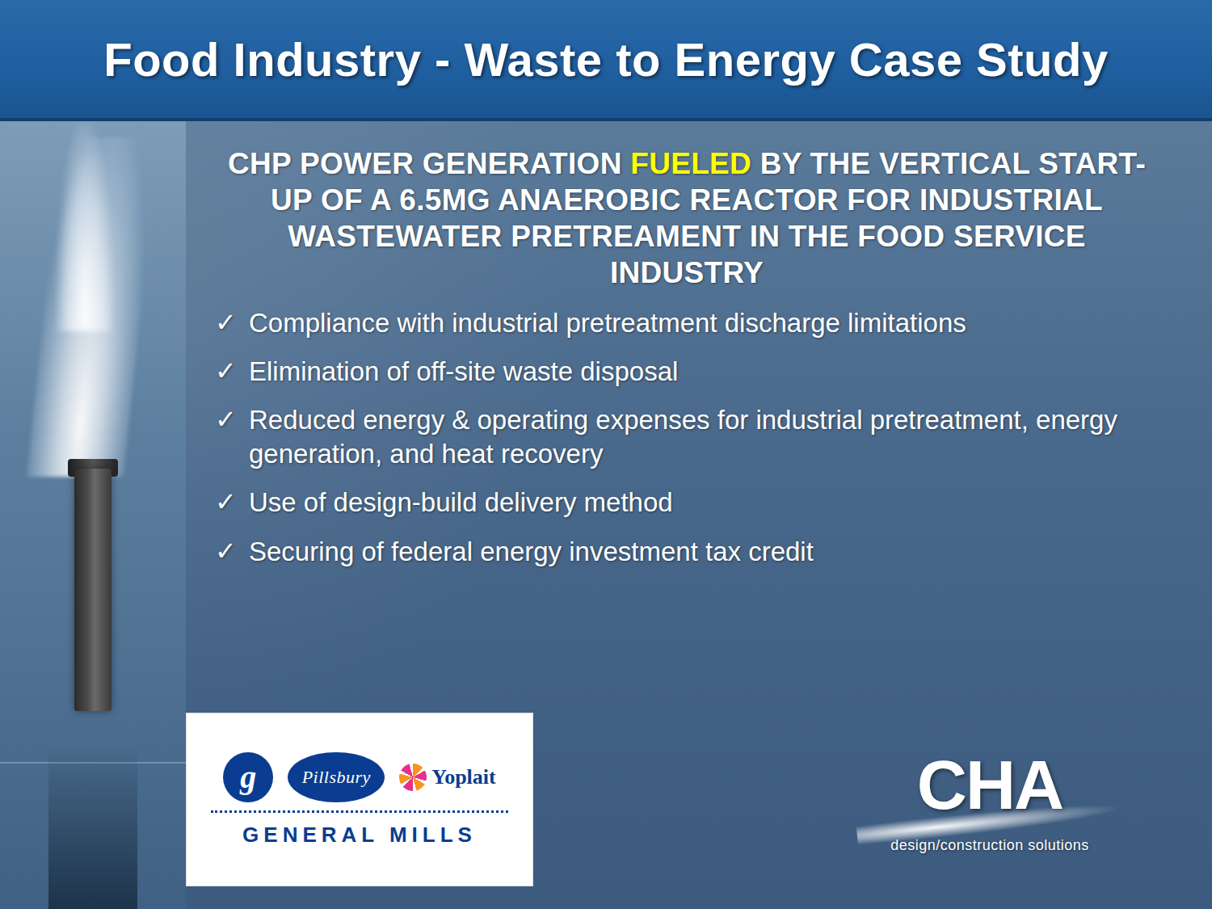Food Industry - Waste to Energy Case Study
CHP POWER GENERATION FUELED BY THE VERTICAL START-UP OF A 6.5MG ANAEROBIC REACTOR FOR INDUSTRIAL WASTEWATER PRETREAMENT IN THE FOOD SERVICE INDUSTRY
Compliance with industrial pretreatment discharge limitations
Elimination of off-site waste disposal
Reduced energy & operating expenses for industrial pretreatment, energy generation, and heat recovery
Use of design-build delivery method
Securing of federal energy investment tax credit
g
Pillsbury
Yoplait
GENERAL MILLS
CHA
design/construction solutions